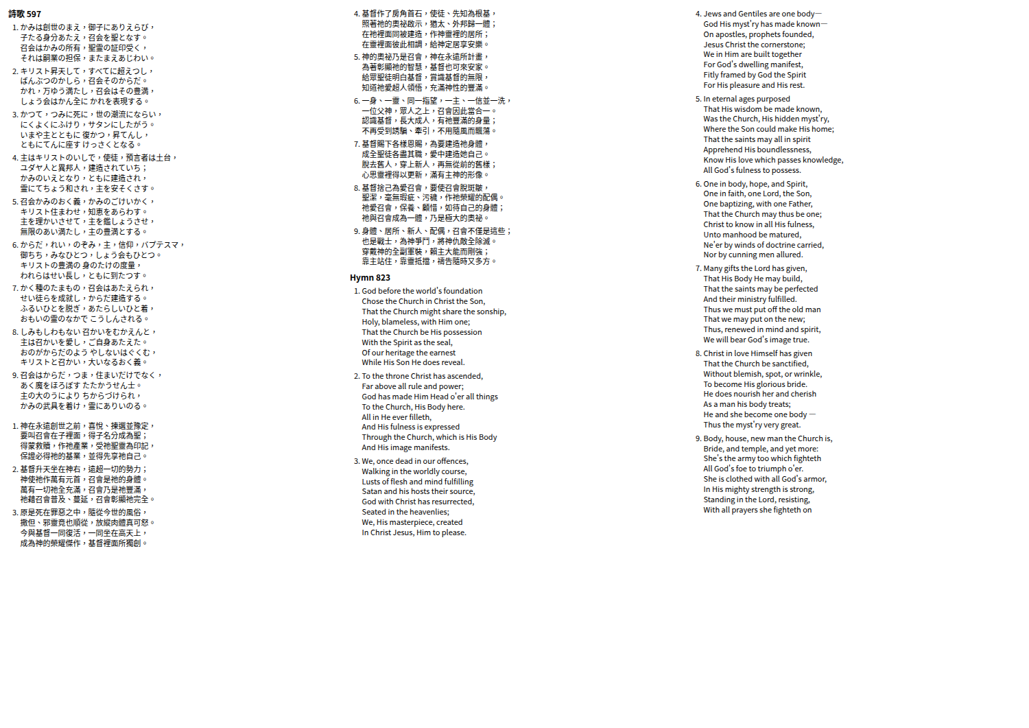詩歌 597
かみは創世のまえ，御子にありえらび，
子たる身分あたえ，召会を聖となす。
召会はかみの所有，聖霊の証印受く，
それは嗣業の担保，またまえあじわい。
キリスト昇天して，すべてに超えつし，
ばんぶつのかしら，召会そのからだ。
かれ，万ゆう満たし，召会はその豊満，
しょう会はかん全に かれを表現する。
かつて，つみに死に，世の潮流にならい，
にくよくにふけり，サタンにしたがう。
いまや主とともに 復かつ，昇てんし，
ともにてんに座す けっさくとなる。
主はキリストのいしで，使徒，預言者は土台，
ユダヤ人と異邦人，建造されていち；
かみのいえとなり，ともに建造され，
霊にてちょう和され，主を安そくさす。
召会かみのおく義，かみのごけいかく，
キリスト住まわせ，知恵をあらわす。
主を理かいさせて，主を鑑しょうさせ，
無限のあい満たし，主の豊満とする。
からだ，れい，のぞみ，主，信仰，バプテスマ，
御ちち，みなひとつ，しょう会もひとつ。
キリストの豊満の 身のたけの度量，
われらはせい長し，ともに到たつす。
かく種のたまもの，召会はあたえられ，
せい徒らを成就し，からだ建造する。
ふるいひとを脱ぎ，あたらしいひと着，
おもいの霊のなかで こうしんされる。
しみもしわもない 召かいをむかえんと，
主は召かいを愛し，ご自身あたえた。
おのがからだのよう やしないはぐくむ，
キリストと召かい，大いなるおく義。
召会はからだ，つま，住まいだけでなく，
あく魔をほろぼす たたかうせん士。
主の大のうにより ちからづけられ，
かみの武具を着け，霊にありいのる。
神在永遠創世之前，喜悅、揀選並豫定，
要叫召會在子裡面，得子名分成為聖；
得蒙救贖，作祂產業，受祂聖靈為印記，
保證必得祂的基業，並得先享祂自己。
基督升天坐在神右，遠超一切的勢力；
神使祂作萬有元首，召會是祂的身體。
萬有一切祂全充滿，召會乃是祂豐滿，
祂藉召會普及、蔓延，召會彰顯祂完全。
原是死在罪惡之中，隨從今世的風俗，
撒但、邪靈竟也順從，放縱肉體真可怒。
今與基督一同復活，一同坐在高天上，
成為神的榮耀傑作，基督裡面所獨創。
基督作了房角首石，使徒、先知為根基，
照著祂的奧祕啟示，猶太、外邦歸一體；
在祂裡面同被建造，作神靈裡的居所；
在靈裡面彼此相調，給神定居享安樂。
神的奧祕乃是召會，神在永遠所計畫，
為著彰顯祂的智慧，基督也可來安家。
給眾聖徒明白基督，賞識基督的無限，
知道祂愛超人領悟，充滿神性的豐滿。
一身、一靈、同一指望，一主、一信並一洗，
一位父神，眾人之上，召會因此當合一。
認識基督，長大成人，有祂豐滿的身量；
不再受到誘騙、牽引，不用隨風而飄蕩。
基督賜下各樣恩賜，為要建造祂身體，
成全聖徒各盡其職，愛中建造她自己。
脫去舊人，穿上新人，再無從前的舊樣；
心思靈裡得以更新，滿有主神的形像。
基督捨己為愛召會，要使召會脫斑皺，
聖潔，毫無瑕疵、污穢，作祂榮耀的配偶。
祂愛召會，保養、顧惜，如待自己的身體；
祂與召會成為一體，乃是極大的奧祕。
身體、居所、新人、配偶，召會不僅是這些；
也是戰士，為神爭鬥，將神仇敵全除滅。
穿戴神的全副軍裝，賴主大能而剛強；
靠主站住，靠靈抵擋，禱告隨時又多方。
Hymn 823
God before the world's foundation
Chose the Church in Christ the Son,
That the Church might share the sonship,
Holy, blameless, with Him one;
That the Church be His possession
With the Spirit as the seal,
Of our heritage the earnest
While His Son He does reveal.
To the throne Christ has ascended,
Far above all rule and power;
God has made Him Head o'er all things
To the Church, His Body here.
All in He ever filleth,
And His fulness is expressed
Through the Church, which is His Body
And His image manifests.
We, once dead in our offences,
Walking in the worldly course,
Lusts of flesh and mind fulfilling
Satan and his hosts their source,
God with Christ has resurrected,
Seated in the heavenlies;
We, His masterpiece, created
In Christ Jesus, Him to please.
Jews and Gentiles are one body—
God His myst'ry has made known—
On apostles, prophets founded,
Jesus Christ the cornerstone;
We in Him are built together
For God's dwelling manifest,
Fitly framed by God the Spirit
For His pleasure and His rest.
In eternal ages purposed
That His wisdom be made known,
Was the Church, His hidden myst'ry,
Where the Son could make His home;
That the saints may all in spirit
Apprehend His boundlessness,
Know His love which passes knowledge,
All God's fulness to possess.
One in body, hope, and Spirit,
One in faith, one Lord, the Son,
One baptizing, with one Father,
That the Church may thus be one;
Christ to know in all His fulness,
Unto manhood be matured,
Ne'er by winds of doctrine carried,
Nor by cunning men allured.
Many gifts the Lord has given,
That His Body He may build,
That the saints may be perfected
And their ministry fulfilled.
Thus we must put off the old man
That we may put on the new;
Thus, renewed in mind and spirit,
We will bear God's image true.
Christ in love Himself has given
That the Church be sanctified,
Without blemish, spot, or wrinkle,
To become His glorious bride.
He does nourish her and cherish
As a man his body treats;
He and she become one body —
Thus the myst'ry very great.
Body, house, new man the Church is,
Bride, and temple, and yet more:
She's the army too which fighteth
All God's foe to triumph o'er.
She is clothed with all God's armor,
In His mighty strength is strong,
Standing in the Lord, resisting,
With all prayers she fighteth on